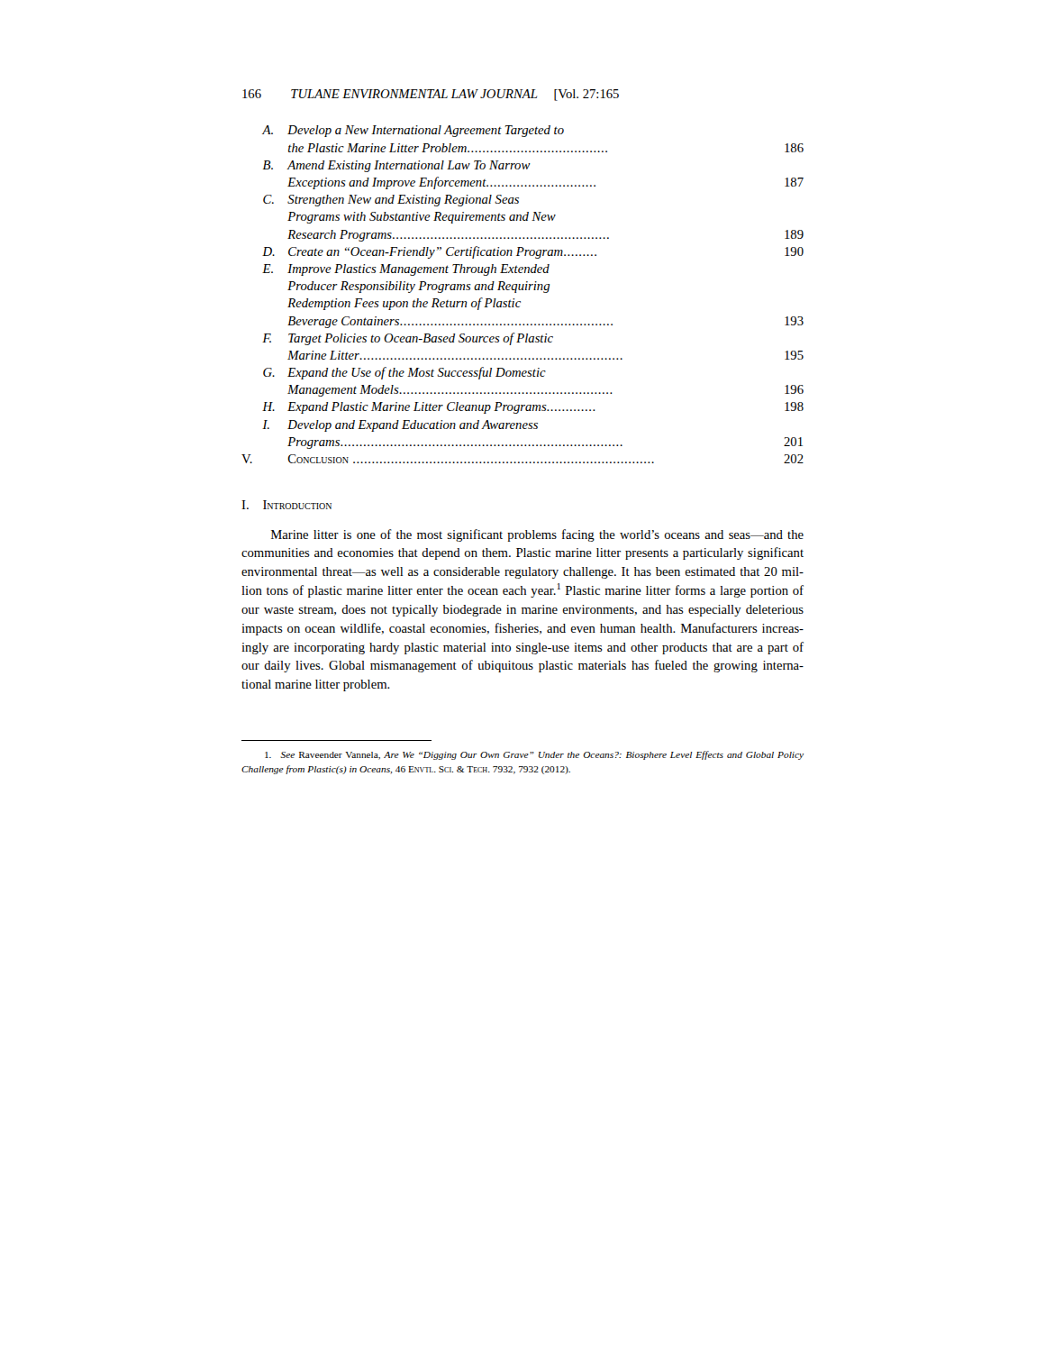166 TULANE ENVIRONMENTAL LAW JOURNAL[Vol. 27:165
| | A. | Develop a New International Agreement Targeted to | |
| | | the Plastic Marine Litter Problem ..................................... | 186 |
| | B. | Amend Existing International Law To Narrow | |
| | | Exceptions and Improve Enforcement ............................. | 187 |
| | C. | Strengthen New and Existing Regional Seas | |
| | | Programs with Substantive Requirements and New | |
| | | Research Programs ......................................................... | 189 |
| | D. | Create an “Ocean-Friendly” Certification Program ......... | 190 |
| | E. | Improve Plastics Management Through Extended | |
| | | Producer Responsibility Programs and Requiring | |
| | | Redemption Fees upon the Return of Plastic | |
| | | Beverage Containers ........................................................ | 193 |
| | F. | Target Policies to Ocean-Based Sources of Plastic | |
| | | Marine Litter ..................................................................... | 195 |
| | G. | Expand the Use of the Most Successful Domestic | |
| | | Management Models ........................................................ | 196 |
| | H. | Expand Plastic Marine Litter Cleanup Programs ............. | 198 |
| | I. | Develop and Expand Education and Awareness | |
| | | Programs .......................................................................... | 201 |
| V. | | Conclusion ............................................................................... | 202 |
I. Introduction
Marine litter is one of the most significant problems facing the world’s oceans and seas—and the communities and economies that depend on them. Plastic marine litter presents a particularly significant environmental threat—as well as a considerable regulatory challenge. It has been estimated that 20 million tons of plastic marine litter enter the ocean each year.1 Plastic marine litter forms a large portion of our waste stream, does not typically biodegrade in marine environments, and has especially deleterious impacts on ocean wildlife, coastal economies, fisheries, and even human health. Manufacturers increasingly are incorporating hardy plastic material into single-use items and other products that are a part of our daily lives. Global mismanagement of ubiquitous plastic materials has fueled the growing international marine litter problem.
1. See Raveender Vannela, Are We “Digging Our Own Grave” Under the Oceans?: Biosphere Level Effects and Global Policy Challenge from Plastic(s) in Oceans, 46 Envtl. Sci. & Tech. 7932, 7932 (2012).